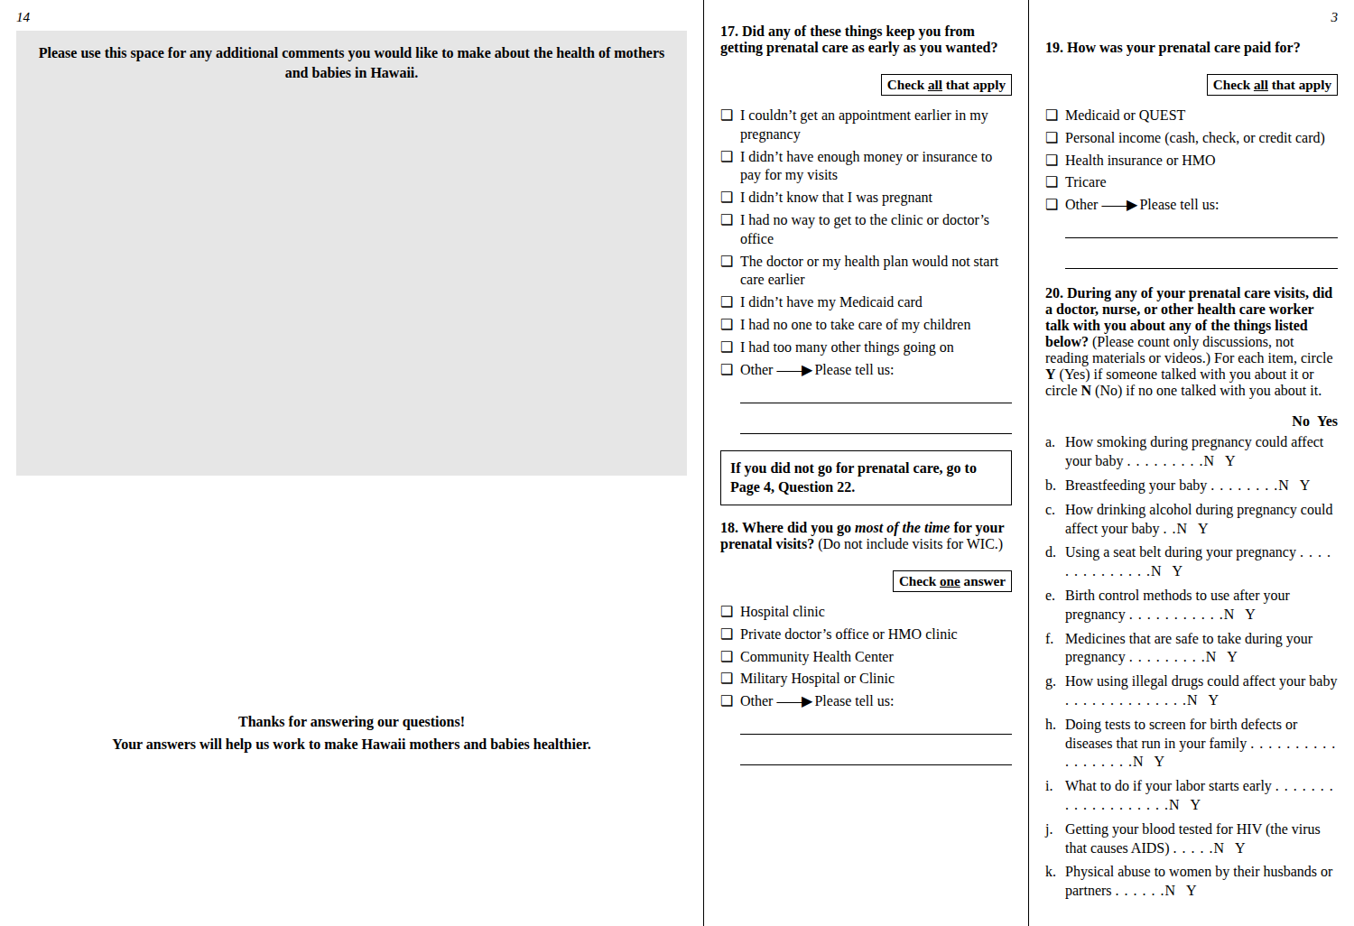14
Please use this space for any additional comments you would like to make about the health of mothers and babies in Hawaii.
Thanks for answering our questions!
Your answers will help us work to make Hawaii mothers and babies healthier.
17. Did any of these things keep you from getting prenatal care as early as you wanted?
Check all that apply
I couldn’t get an appointment earlier in my pregnancy
I didn’t have enough money or insurance to pay for my visits
I didn’t know that I was pregnant
I had no way to get to the clinic or doctor’s office
The doctor or my health plan would not start care earlier
I didn’t have my Medicaid card
I had no one to take care of my children
I had too many other things going on
Other ——▶ Please tell us:
If you did not go for prenatal care, go to Page 4, Question 22.
18. Where did you go most of the time for your prenatal visits? (Do not include visits for WIC.)
Check one answer
Hospital clinic
Private doctor’s office or HMO clinic
Community Health Center
Military Hospital or Clinic
Other ——▶ Please tell us:
3
19. How was your prenatal care paid for?
Check all that apply
Medicaid or QUEST
Personal income (cash, check, or credit card)
Health insurance or HMO
Tricare
Other ——▶ Please tell us:
20. During any of your prenatal care visits, did a doctor, nurse, or other health care worker talk with you about any of the things listed below? (Please count only discussions, not reading materials or videos.) For each item, circle Y (Yes) if someone talked with you about it or circle N (No) if no one talked with you about it.
No Yes
How smoking during pregnancy could affect your baby . . . . . . . . . N Y
Breastfeeding your baby . . . . . . . . N Y
How drinking alcohol during pregnancy could affect your baby . . N Y
Using a seat belt during your pregnancy . . . . . . . . . . . . . . N Y
Birth control methods to use after your pregnancy . . . . . . . . . . . N Y
Medicines that are safe to take during your pregnancy . . . . . . . . . N Y
How using illegal drugs could affect your baby . . . . . . . . . . . . . . N Y
Doing tests to screen for birth defects or diseases that run in your family . . . . . . . . . . . . . . . . . . N Y
What to do if your labor starts early . . . . . . . . . . . . . . . . . . . N Y
Getting your blood tested for HIV (the virus that causes AIDS) . . . . . N Y
Physical abuse to women by their husbands or partners . . . . . . N Y